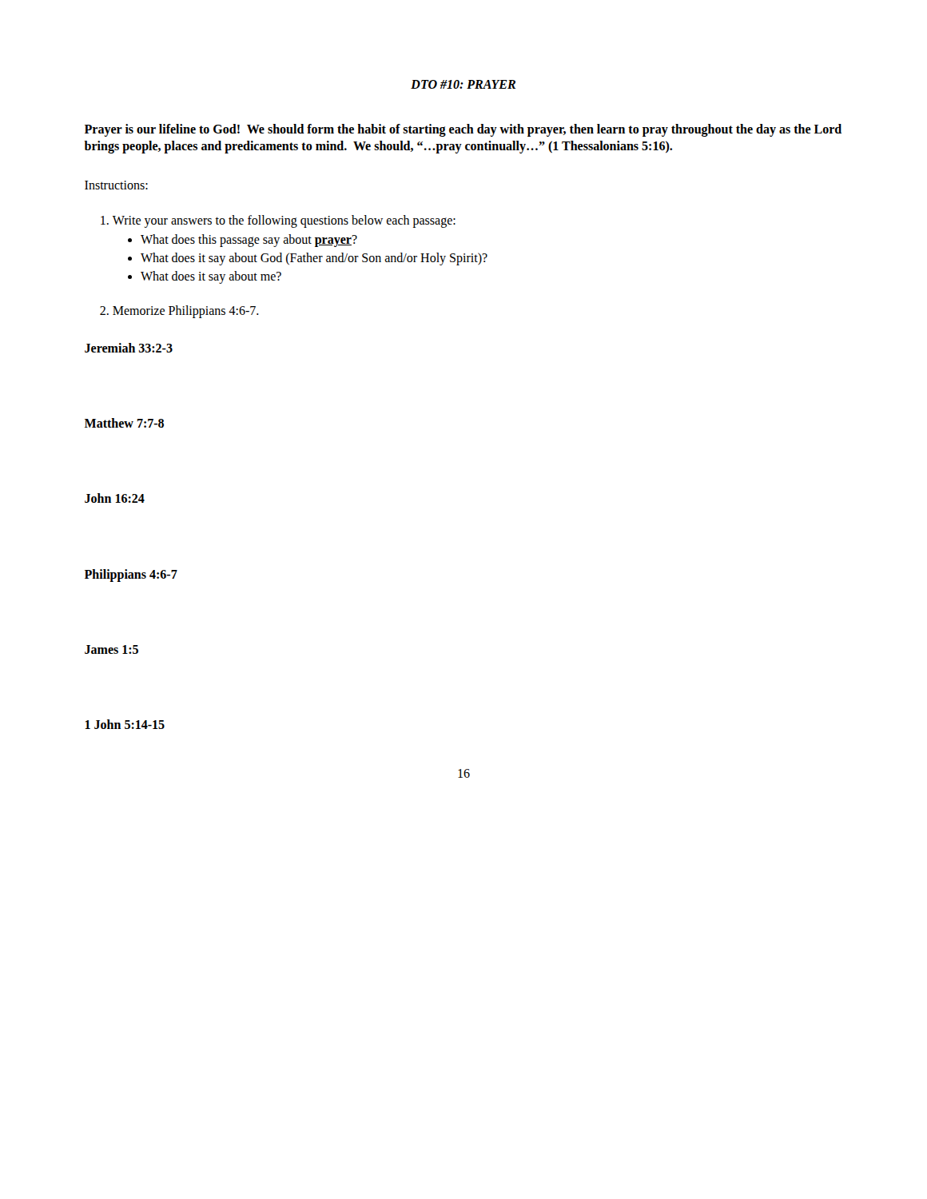DTO #10: PRAYER
Prayer is our lifeline to God! We should form the habit of starting each day with prayer, then learn to pray throughout the day as the Lord brings people, places and predicaments to mind. We should, “…pray continually…” (1 Thessalonians 5:16).
Instructions:
Write your answers to the following questions below each passage:
What does this passage say about prayer?
What does it say about God (Father and/or Son and/or Holy Spirit)?
What does it say about me?
Memorize Philippians 4:6-7.
Jeremiah 33:2-3
Matthew 7:7-8
John 16:24
Philippians 4:6-7
James 1:5
1 John 5:14-15
16